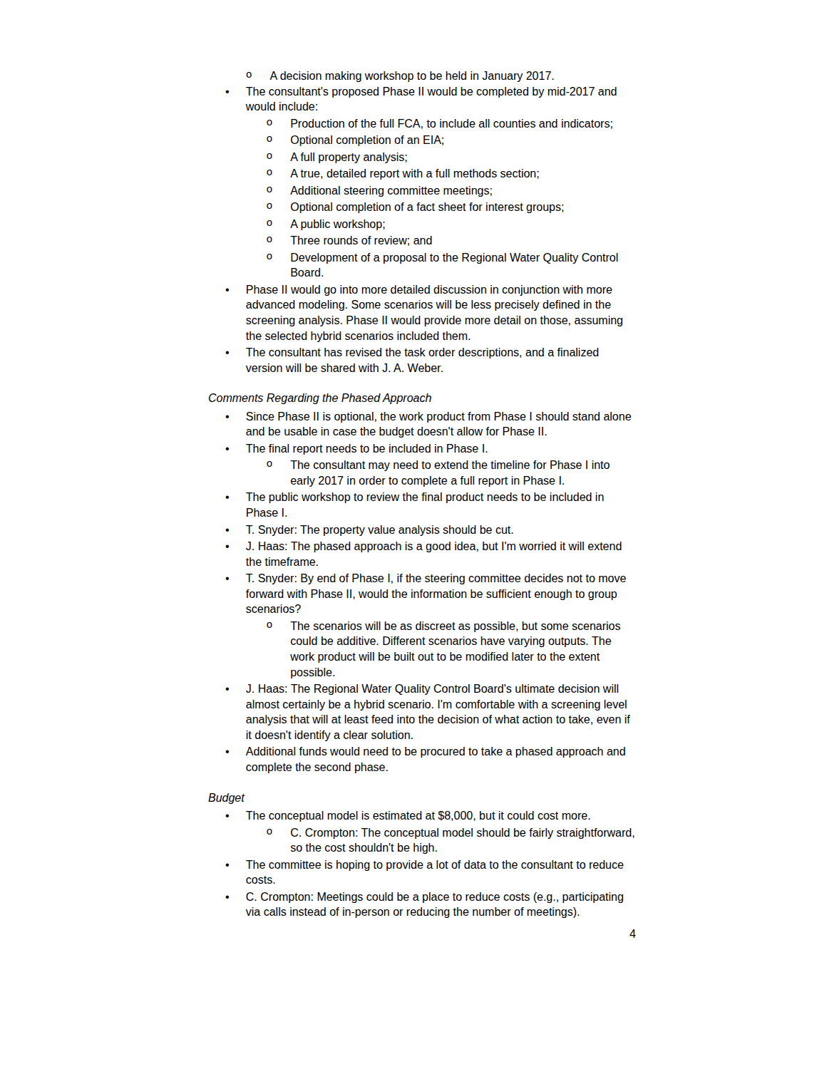A decision making workshop to be held in January 2017.
The consultant's proposed Phase II would be completed by mid-2017 and would include:
Production of the full FCA, to include all counties and indicators;
Optional completion of an EIA;
A full property analysis;
A true, detailed report with a full methods section;
Additional steering committee meetings;
Optional completion of a fact sheet for interest groups;
A public workshop;
Three rounds of review; and
Development of a proposal to the Regional Water Quality Control Board.
Phase II would go into more detailed discussion in conjunction with more advanced modeling. Some scenarios will be less precisely defined in the screening analysis. Phase II would provide more detail on those, assuming the selected hybrid scenarios included them.
The consultant has revised the task order descriptions, and a finalized version will be shared with J. A. Weber.
Comments Regarding the Phased Approach
Since Phase II is optional, the work product from Phase I should stand alone and be usable in case the budget doesn't allow for Phase II.
The final report needs to be included in Phase I.
The consultant may need to extend the timeline for Phase I into early 2017 in order to complete a full report in Phase I.
The public workshop to review the final product needs to be included in Phase I.
T. Snyder: The property value analysis should be cut.
J. Haas: The phased approach is a good idea, but I'm worried it will extend the timeframe.
T. Snyder: By end of Phase I, if the steering committee decides not to move forward with Phase II, would the information be sufficient enough to group scenarios?
The scenarios will be as discreet as possible, but some scenarios could be additive. Different scenarios have varying outputs. The work product will be built out to be modified later to the extent possible.
J. Haas: The Regional Water Quality Control Board's ultimate decision will almost certainly be a hybrid scenario. I'm comfortable with a screening level analysis that will at least feed into the decision of what action to take, even if it doesn't identify a clear solution.
Additional funds would need to be procured to take a phased approach and complete the second phase.
Budget
The conceptual model is estimated at $8,000, but it could cost more.
C. Crompton: The conceptual model should be fairly straightforward, so the cost shouldn't be high.
The committee is hoping to provide a lot of data to the consultant to reduce costs.
C. Crompton: Meetings could be a place to reduce costs (e.g., participating via calls instead of in-person or reducing the number of meetings).
4